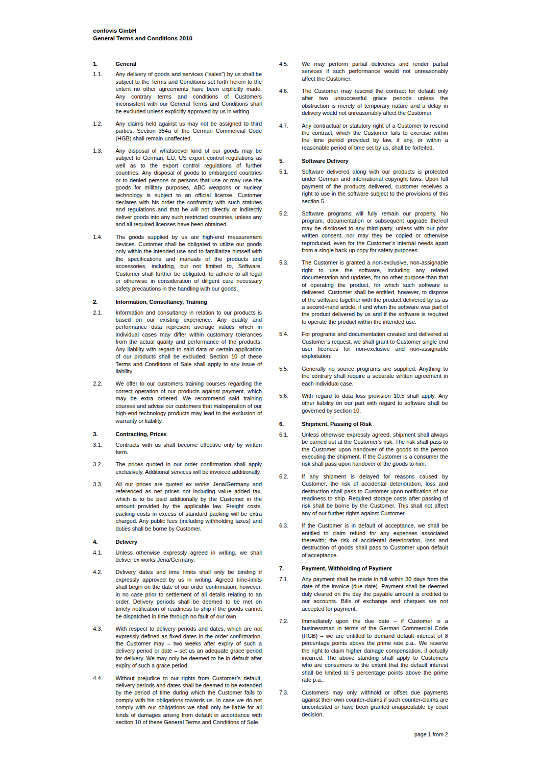confovis GmbH
General Terms and Conditions 2010
1. General
1.1. Any delivery of goods and services (“sales”) by us shall be subject to the Terms and Conditions set forth herein to the extent no other agreements have been explicitly made. Any contrary terms and conditions of Customers inconsistent with our General Terms and Conditions shall be excluded unless explicitly approved by us in writing.
1.2. Any claims held against us may not be assigned to third parties. Section 354a of the German Commercial Code (HGB) shall remain unaffected.
1.3. Any disposal of whatsoever kind of our goods may be subject to German, EU, US export control regulations as well as to the export control regulations of further countries. Any disposal of goods to embargoed countries or to denied persons or persons that use or may use the goods for military purposes, ABC weapons or nuclear technology is subject to an official license. Customer declares with his order the conformity with such statutes and regulations and that he will not directly or indirectly deliver goods into any such restricted countries, unless any and all required licenses have been obtained.
1.4. The goods supplied by us are high-end measurement devices. Customer shall be obligated to utilize our goods only within the intended use and to familiarize himself with the specifications and manuals of the products and accessories, including, but not limited to, Software. Customer shall further be obligated, to adhere to all legal or otherwise in consideration of diligent care necessary safety precautions in the handling with our goods.
2. Information, Consultancy, Training
2.1. Information and consultancy in relation to our products is based on our existing experience. Any quality and performance data represent average values which in individual cases may differ within customary tolerances from the actual quality and performance of the products. Any liability with regard to said data or certain application of our products shall be excluded. Section 10 of these Terms and Conditions of Sale shall apply to any issue of liability.
2.2. We offer to our customers training courses regarding the correct operation of our products against payment, which may be extra ordered. We recommend said training courses and advise our customers that maloperation of our high-end technology products may lead to the exclusion of warranty or liability.
3. Contracting, Prices
3.1. Contracts with us shall become effective only by written form.
3.2. The prices quoted in our order confirmation shall apply exclusively. Additional services will be invoiced additionally.
3.3. All our prices are quoted ex works Jena/Germany and referenced as net prices not including value added tax, which is to be paid additionally by the Customer in the amount provided by the applicable law. Freight costs, packing costs in excess of standard packing will be extra charged. Any public fees (including withholding taxes) and duties shall be borne by Customer.
4. Delivery
4.1. Unless otherwise expressly agreed in writing, we shall deliver ex works Jena/Germany.
4.2. Delivery dates and time limits shall only be binding if expressly approved by us in writing. Agreed time-limits shall begin on the date of our order confirmation, however, in no case prior to settlement of all details relating to an order. Delivery periods shall be deemed to be met on timely notification of readiness to ship if the goods cannot be dispatched in time through no fault of our own.
4.3. With respect to delivery periods and dates, which are not expressly defined as fixed dates in the order confirmation, the Customer may – two weeks after expiry of such a delivery period or date – set us an adequate grace period for delivery. We may only be deemed to be in default after expiry of such a grace period.
4.4. Without prejudice to our rights from Customer’s default, delivery periods and dates shall be deemed to be extended by the period of time during which the Customer fails to comply with his obligations towards us. In case we do not comply with our obligations we shall only be liable for all kinds of damages arising from default in accordance with section 10 of these General Terms and Conditions of Sale.
4.5. We may perform partial deliveries and render partial services if such performance would not unreasonably affect the Customer.
4.6. The Customer may rescind the contract for default only after two unsuccessful grace periods unless the obstruction is merely of temporary nature and a delay in delivery would not unreasonably affect the Customer.
4.7. Any contractual or statutory right of a Customer to rescind the contract, which the Customer fails to exercise within the time period provided by law, if any, or within a reasonable period of time set by us, shall be forfeited.
5. Software Delivery
5.1. Software delivered along with our products is protected under German and international copyright laws. Upon full payment of the products delivered, customer receives a right to use in the software subject to the provisions of this section 5.
5.2. Software programs will fully remain our property. No program, documentation or subsequent upgrade thereof may be disclosed to any third party, unless with our prior written consent, nor may they be copied or otherwise reproduced, even for the Customer’s internal needs apart from a single back-up copy for safety purposes.
5.3. The Customer is granted a non-exclusive, non-assignable right to use the software, including any related documentation and updates, for no other purpose than that of operating the product, for which such software is delivered. Customer shall be entitled, however, to dispose of the software together with the product delivered by us as a second-hand article, if and when the software was part of the product delivered by us and if the software is required to operate the product within the intended use.
5.4. For programs and documentation created and delivered at Customer’s request, we shall grant to Customer single end user licences for non-exclusive and non-assignable exploitation.
5.5. Generally no source programs are supplied. Anything to the contrary shall require a separate written agreement in each individual case.
5.6. With regard to data loss provision 10.5 shall apply. Any other liability on our part with regard to software shall be governed by section 10.
6. Shipment, Passing of Risk
6.1. Unless otherwise expressly agreed, shipment shall always be carried out at the Customer’s risk. The risk shall pass to the Customer upon handover of the goods to the person executing the shipment. If the Customer is a consumer the risk shall pass upon handover of the goods to him.
6.2. If any shipment is delayed for reasons caused by Customer, the risk of accidental deterioration, loss and destruction shall pass to Customer upon notification of our readiness to ship. Required storage costs after passing of risk shall be borne by the Customer. This shall not affect any of our further rights against Customer.
6.3. If the Customer is in default of acceptance, we shall be entitled to claim refund for any expenses associated therewith; the risk of accidental deterioration, loss and destruction of goods shall pass to Customer upon default of acceptance.
7. Payment, Withholding of Payment
7.1. Any payment shall be made in full within 30 days from the date of the invoice (due date). Payment shall be deemed duly cleared on the day the payable amount is credited to our accounts. Bills of exchange and cheques are not accepted for payment.
7.2. Immediately upon the due date – if Customer is a businessman in terms of the German Commercial Code (HGB) – we are entitled to demand default interest of 8 percentage points above the prime rate p.a.. We reserve the right to claim higher damage compensation, if actually incurred. The above standing shall apply to Customers who are consumers to the extent that the default interest shall be limited to 5 percentage points above the prime rate p.a..
7.3. Customers may only withhold or offset due payments against their own counter-claims if such counter-claims are uncontested or have been granted unappealable by court decision.
page 1 from 2